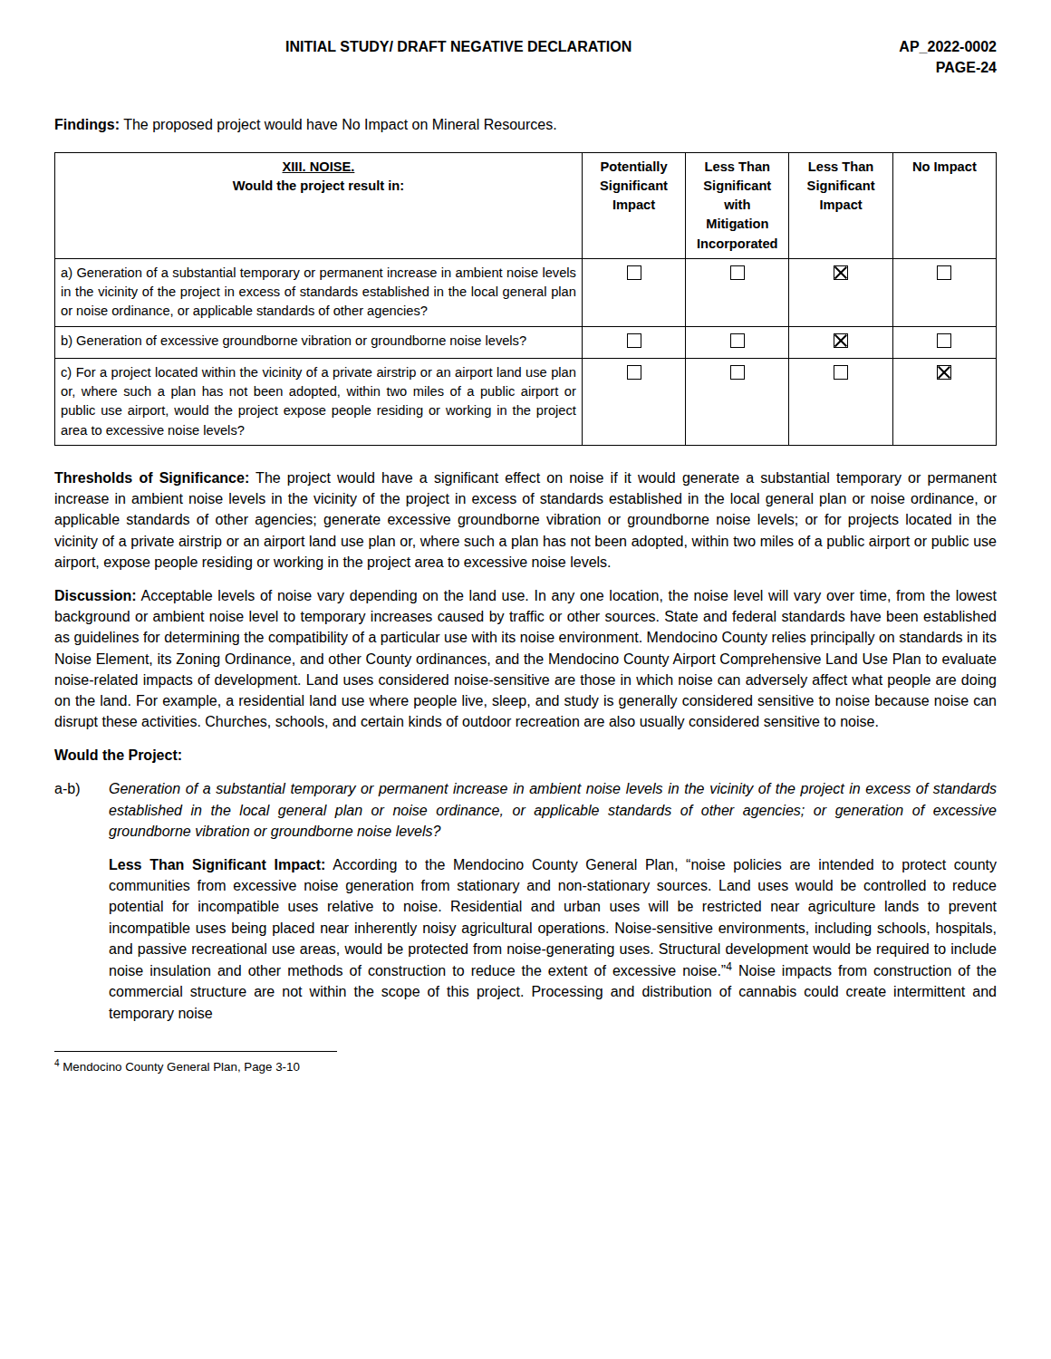INITIAL STUDY/ DRAFT NEGATIVE DECLARATION
AP_2022-0002
PAGE-24
Findings: The proposed project would have No Impact on Mineral Resources.
| XIII. NOISE. Would the project result in: | Potentially Significant Impact | Less Than Significant with Mitigation Incorporated | Less Than Significant Impact | No Impact |
| --- | --- | --- | --- | --- |
| a) Generation of a substantial temporary or permanent increase in ambient noise levels in the vicinity of the project in excess of standards established in the local general plan or noise ordinance, or applicable standards of other agencies? | | | | |
| b) Generation of excessive groundborne vibration or groundborne noise levels? | | | | |
| c) For a project located within the vicinity of a private airstrip or an airport land use plan or, where such a plan has not been adopted, within two miles of a public airport or public use airport, would the project expose people residing or working in the project area to excessive noise levels? | | | | |
Thresholds of Significance: The project would have a significant effect on noise if it would generate a substantial temporary or permanent increase in ambient noise levels in the vicinity of the project in excess of standards established in the local general plan or noise ordinance, or applicable standards of other agencies; generate excessive groundborne vibration or groundborne noise levels; or for projects located in the vicinity of a private airstrip or an airport land use plan or, where such a plan has not been adopted, within two miles of a public airport or public use airport, expose people residing or working in the project area to excessive noise levels.
Discussion: Acceptable levels of noise vary depending on the land use. In any one location, the noise level will vary over time, from the lowest background or ambient noise level to temporary increases caused by traffic or other sources. State and federal standards have been established as guidelines for determining the compatibility of a particular use with its noise environment. Mendocino County relies principally on standards in its Noise Element, its Zoning Ordinance, and other County ordinances, and the Mendocino County Airport Comprehensive Land Use Plan to evaluate noise-related impacts of development. Land uses considered noise-sensitive are those in which noise can adversely affect what people are doing on the land. For example, a residential land use where people live, sleep, and study is generally considered sensitive to noise because noise can disrupt these activities. Churches, schools, and certain kinds of outdoor recreation are also usually considered sensitive to noise.
Would the Project:
a-b)
Generation of a substantial temporary or permanent increase in ambient noise levels in the vicinity of the project in excess of standards established in the local general plan or noise ordinance, or applicable standards of other agencies; or generation of excessive groundborne vibration or groundborne noise levels?
Less Than Significant Impact: According to the Mendocino County General Plan, “noise policies are intended to protect county communities from excessive noise generation from stationary and non-stationary sources. Land uses would be controlled to reduce potential for incompatible uses relative to noise. Residential and urban uses will be restricted near agriculture lands to prevent incompatible uses being placed near inherently noisy agricultural operations. Noise-sensitive environments, including schools, hospitals, and passive recreational use areas, would be protected from noise-generating uses. Structural development would be required to include noise insulation and other methods of construction to reduce the extent of excessive noise.”4 Noise impacts from construction of the commercial structure are not within the scope of this project. Processing and distribution of cannabis could create intermittent and temporary noise
4 Mendocino County General Plan, Page 3-10